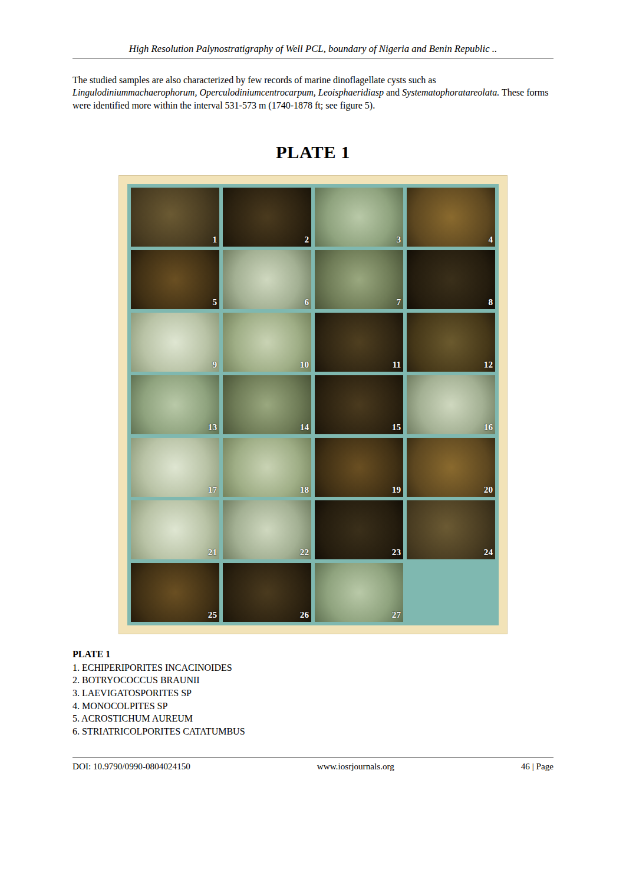High Resolution Palynostratigraphy of Well PCL, boundary of Nigeria and Benin Republic ..
The studied samples are also characterized by few records of marine dinoflagellate cysts such as Lingulodiniummachaerophorum, Operculodiniumcentrocarpum, Leoisphaeridiasp and Systematophoratareolata. These forms were identified more within the interval 531-573 m (1740-1878 ft; see figure 5).
PLATE 1
1
2
3
4
5
6
7
8
9
10
11
12
13
14
15
16
17
18
19
20
21
22
23
24
25
26
27
PLATE 1
1. ECHIPERIPORITES INCACINOIDES
2. BOTRYOCOCCUS BRAUNII
3. LAEVIGATOSPORITES SP
4. MONOCOLPITES SP
5. ACROSTICHUM AUREUM
6. STRIATRICOLPORITES CATATUMBUS
DOI: 10.9790/0990-0804024150
www.iosrjournals.org
46 | Page